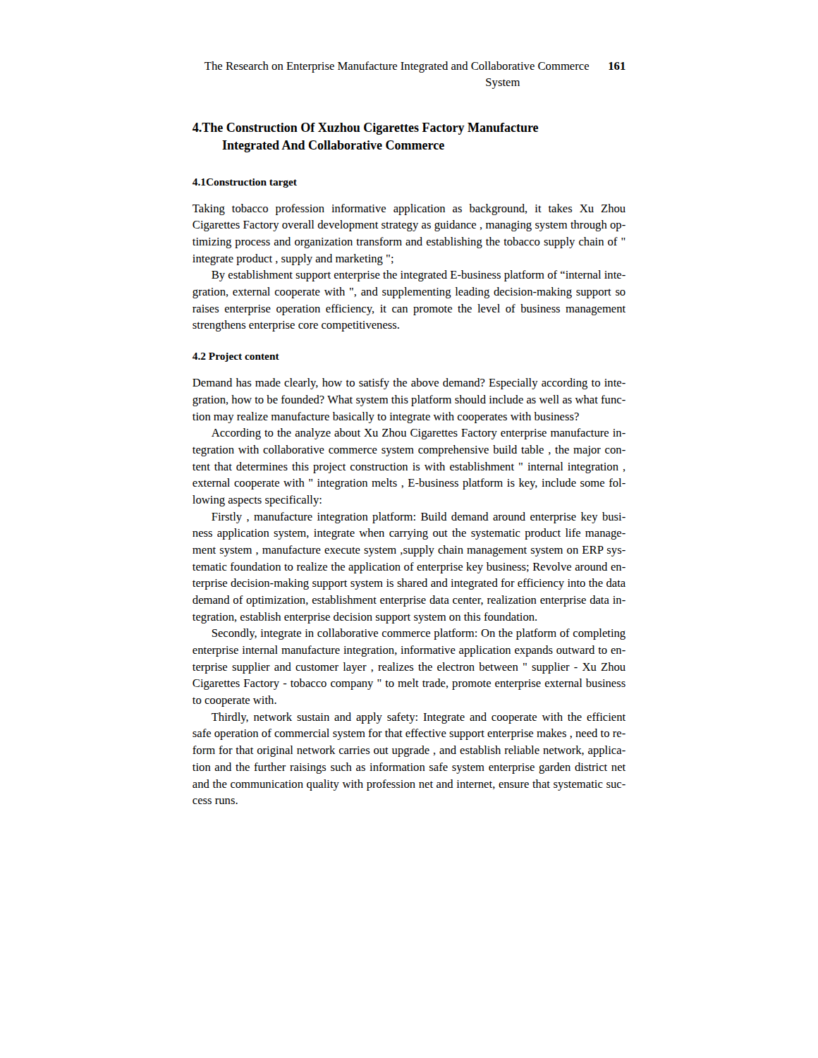The Research on Enterprise Manufacture Integrated and Collaborative Commerce System
161
4.The Construction Of Xuzhou Cigarettes Factory Manufacture Integrated And Collaborative Commerce
4.1Construction target
Taking tobacco profession informative application as background, it takes Xu Zhou Cigarettes Factory overall development strategy as guidance , managing system through optimizing process and organization transform and establishing the tobacco supply chain of " integrate product , supply and marketing ";
By establishment support enterprise the integrated E-business platform of “internal integration, external cooperate with ", and supplementing leading decision-making support so raises enterprise operation efficiency, it can promote the level of business management strengthens enterprise core competitiveness.
4.2 Project content
Demand has made clearly, how to satisfy the above demand? Especially according to integration, how to be founded? What system this platform should include as well as what function may realize manufacture basically to integrate with cooperates with business?
According to the analyze about Xu Zhou Cigarettes Factory enterprise manufacture integration with collaborative commerce system comprehensive build table , the major content that determines this project construction is with establishment " internal integration , external cooperate with " integration melts , E-business platform is key, include some following aspects specifically:
Firstly , manufacture integration platform: Build demand around enterprise key business application system, integrate when carrying out the systematic product life management system , manufacture execute system ,supply chain management system on ERP systematic foundation to realize the application of enterprise key business; Revolve around enterprise decision-making support system is shared and integrated for efficiency into the data demand of optimization, establishment enterprise data center, realization enterprise data integration, establish enterprise decision support system on this foundation.
Secondly, integrate in collaborative commerce platform: On the platform of completing enterprise internal manufacture integration, informative application expands outward to enterprise supplier and customer layer , realizes the electron between " supplier - Xu Zhou Cigarettes Factory - tobacco company " to melt trade, promote enterprise external business to cooperate with.
Thirdly, network sustain and apply safety: Integrate and cooperate with the efficient safe operation of commercial system for that effective support enterprise makes , need to reform for that original network carries out upgrade , and establish reliable network, application and the further raisings such as information safe system enterprise garden district net and the communication quality with profession net and internet, ensure that systematic success runs.